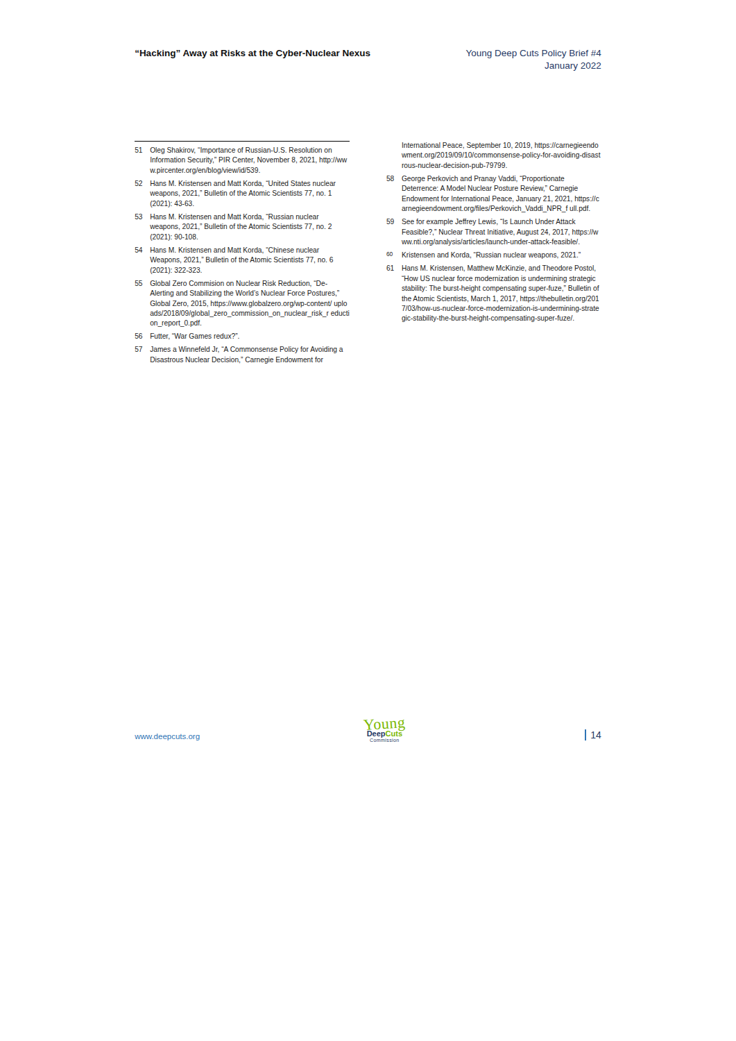“Hacking” Away at Risks at the Cyber-Nuclear Nexus
Young Deep Cuts Policy Brief #4 January 2022
51 Oleg Shakirov, “Importance of Russian-U.S. Resolution on Information Security,” PIR Center, November 8, 2021, http://www.pircenter.org/en/blog/view/id/539.
52 Hans M. Kristensen and Matt Korda, “United States nuclear weapons, 2021,” Bulletin of the Atomic Scientists 77, no. 1 (2021): 43-63.
53 Hans M. Kristensen and Matt Korda, “Russian nuclear weapons, 2021,” Bulletin of the Atomic Scientists 77, no. 2 (2021): 90-108.
54 Hans M. Kristensen and Matt Korda, “Chinese nuclear Weapons, 2021,” Bulletin of the Atomic Scientists 77, no. 6 (2021): 322-323.
55 Global Zero Commision on Nuclear Risk Reduction, “De-Alerting and Stabilizing the World’s Nuclear Force Postures,” Global Zero, 2015, https://www.globalzero.org/wp-content/ uploads/2018/09/global_zero_commission_on_nuclear_risk_r eduction_report_0.pdf.
56 Futter, “War Games redux?”.
57 James a Winnefeld Jr, “A Commonsense Policy for Avoiding a Disastrous Nuclear Decision,” Carnegie Endowment for
International Peace, September 10, 2019, https://carnegieendowment.org/2019/09/10/commonsense-policy-for-avoiding-disastrous-nuclear-decision-pub-79799.
58 George Perkovich and Pranay Vaddi, “Proportionate Deterrence: A Model Nuclear Posture Review,” Carnegie Endowment for International Peace, January 21, 2021, https://carnegieendowment.org/files/Perkovich_Vaddi_NPR_f ull.pdf.
59 See for example Jeffrey Lewis, “Is Launch Under Attack Feasible?,” Nuclear Threat Initiative, August 24, 2017, https://www.nti.org/analysis/articles/launch-under-attack-feasible/.
60 Kristensen and Korda, “Russian nuclear weapons, 2021.”
61 Hans M. Kristensen, Matthew McKinzie, and Theodore Postol, “How US nuclear force modernization is undermining strategic stability: The burst-height compensating super-fuze,” Bulletin of the Atomic Scientists, March 1, 2017, https://thebulletin.org/2017/03/how-us-nuclear-force-modernization-is-undermining-strategic-stability-the-burst-height-compensating-super-fuze/.
www.deepcuts.org
Young DeepCuts Commission
14